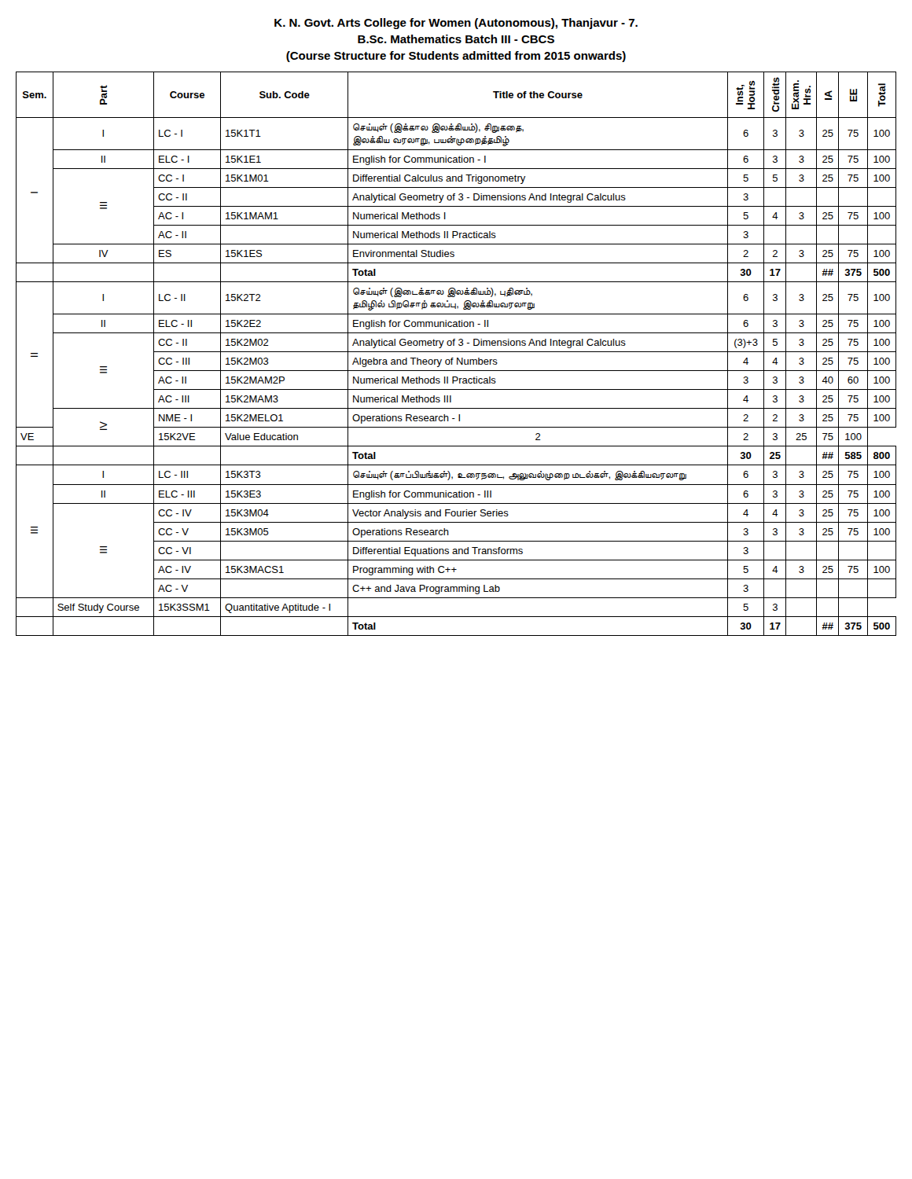K. N. Govt. Arts College for Women (Autonomous), Thanjavur - 7.
B.Sc. Mathematics Batch III - CBCS
(Course Structure for Students admitted from 2015 onwards)
| Sem. | Part | Course | Sub. Code | Title of the Course | Inst, Hours | Credits | Exam. Hrs. | IA | EE | Total |
| --- | --- | --- | --- | --- | --- | --- | --- | --- | --- | --- |
| I | I | LC - I | 15K1T1 | செய்யுள் (இக்கால இலக்கியம்), சிறுகதை, இலக்கிய வரலாறு, பயன்முறைத்தமிழ் | 6 | 3 | 3 | 25 | 75 | 100 |
| II | ELC - I | 15K1E1 | English for Communication - I | 6 | 3 | 3 | 25 | 75 | 100 |
| III | CC - I | 15K1M01 | Differential Calculus and Trigonometry | 5 | 5 | 3 | 25 | 75 | 100 |
| CC - II | | Analytical Geometry of 3 - Dimensions And Integral Calculus | 3 | | | | | |
| AC - I | 15K1MAM1 | Numerical Methods I | 5 | 4 | 3 | 25 | 75 | 100 |
| AC - II | | Numerical Methods II Practicals | 3 | | | | | |
| IV | ES | 15K1ES | Environmental Studies | 2 | 2 | 3 | 25 | 75 | 100 |
| | | | | Total | 30 | 17 | | ## | 375 | 500 |
| II | I | LC - II | 15K2T2 | செய்யுள் (இடைக்கால இலக்கியம்), புதினம், தமிழில் பிறசொற் கலப்பு, இலக்கியவரலாறு | 6 | 3 | 3 | 25 | 75 | 100 |
| II | ELC - II | 15K2E2 | English for Communication - II | 6 | 3 | 3 | 25 | 75 | 100 |
| III | CC - II | 15K2M02 | Analytical Geometry of 3 - Dimensions And Integral Calculus | (3)+3 | 5 | 3 | 25 | 75 | 100 |
| CC - III | 15K2M03 | Algebra and Theory of Numbers | 4 | 4 | 3 | 25 | 75 | 100 |
| AC - II | 15K2MAM2P | Numerical Methods II Practicals | 3 | 3 | 3 | 40 | 60 | 100 |
| AC - III | 15K2MAM3 | Numerical Methods III | 4 | 3 | 3 | 25 | 75 | 100 |
| IV | NME - I | 15K2MELO1 | Operations Research - I | 2 | 2 | 3 | 25 | 75 | 100 |
| VE | 15K2VE | Value Education | 2 | 2 | 3 | 25 | 75 | 100 |
| | | | | Total | 30 | 25 | | ## | 585 | 800 |
| III | I | LC - III | 15K3T3 | செய்யுள் (காப்பியங்கள்), உரைநடை, அலுவல்முறை மடல்கள், இலக்கியவரலாறு | 6 | 3 | 3 | 25 | 75 | 100 |
| II | ELC - III | 15K3E3 | English for Communication - III | 6 | 3 | 3 | 25 | 75 | 100 |
| III | CC - IV | 15K3M04 | Vector Analysis and Fourier Series | 4 | 4 | 3 | 25 | 75 | 100 |
| CC - V | 15K3M05 | Operations Research | 3 | 3 | 3 | 25 | 75 | 100 |
| CC - VI | | Differential Equations and Transforms | 3 | | | | | |
| AC - IV | 15K3MACS1 | Programming with C++ | 5 | 4 | 3 | 25 | 75 | 100 |
| AC - V | | C++ and Java Programming Lab | 3 | | | | | |
| | Self Study Course | 15K3SSM1 | Quantitative Aptitude - I | | 5 | 3 | | | |
| | | | | Total | 30 | 17 | | ## | 375 | 500 |